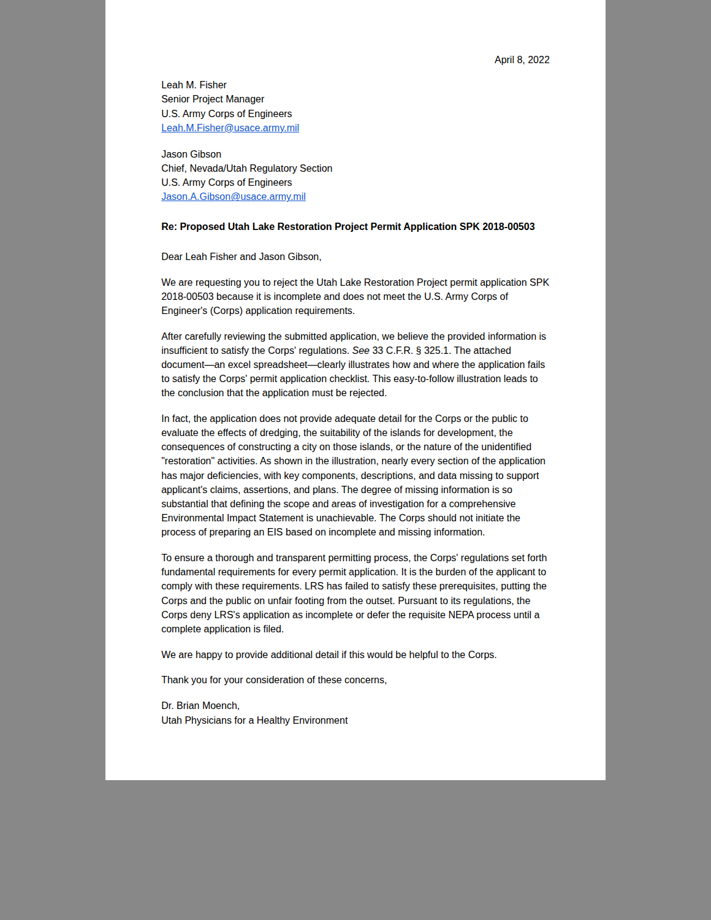April 8, 2022
Leah M. Fisher
Senior Project Manager
U.S. Army Corps of Engineers
Leah.M.Fisher@usace.army.mil
Jason Gibson
Chief, Nevada/Utah Regulatory Section
U.S. Army Corps of Engineers
Jason.A.Gibson@usace.army.mil
Re: Proposed Utah Lake Restoration Project Permit Application SPK 2018-00503
Dear Leah Fisher and Jason Gibson,
We are requesting you to reject the Utah Lake Restoration Project permit application SPK 2018-00503 because it is incomplete and does not meet the U.S. Army Corps of Engineer's (Corps) application requirements.
After carefully reviewing the submitted application, we believe the provided information is insufficient to satisfy the Corps' regulations. See 33 C.F.R. § 325.1. The attached document—an excel spreadsheet—clearly illustrates how and where the application fails to satisfy the Corps' permit application checklist. This easy-to-follow illustration leads to the conclusion that the application must be rejected.
In fact, the application does not provide adequate detail for the Corps or the public to evaluate the effects of dredging, the suitability of the islands for development, the consequences of constructing a city on those islands, or the nature of the unidentified "restoration" activities. As shown in the illustration, nearly every section of the application has major deficiencies, with key components, descriptions, and data missing to support applicant's claims, assertions, and plans. The degree of missing information is so substantial that defining the scope and areas of investigation for a comprehensive Environmental Impact Statement is unachievable. The Corps should not initiate the process of preparing an EIS based on incomplete and missing information.
To ensure a thorough and transparent permitting process, the Corps' regulations set forth fundamental requirements for every permit application. It is the burden of the applicant to comply with these requirements. LRS has failed to satisfy these prerequisites, putting the Corps and the public on unfair footing from the outset. Pursuant to its regulations, the Corps deny LRS's application as incomplete or defer the requisite NEPA process until a complete application is filed.
We are happy to provide additional detail if this would be helpful to the Corps.
Thank you for your consideration of these concerns,
Dr. Brian Moench,
Utah Physicians for a Healthy Environment